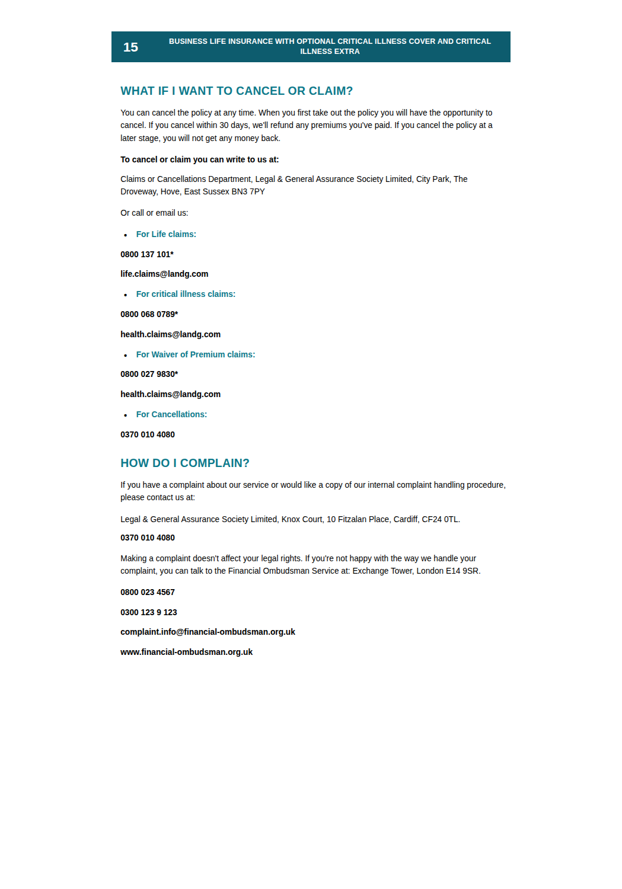15
BUSINESS LIFE INSURANCE WITH OPTIONAL CRITICAL ILLNESS COVER AND CRITICAL ILLNESS EXTRA
WHAT IF I WANT TO CANCEL OR CLAIM?
You can cancel the policy at any time. When you first take out the policy you will have the opportunity to cancel. If you cancel within 30 days, we'll refund any premiums you've paid. If you cancel the policy at a later stage, you will not get any money back.
To cancel or claim you can write to us at:
Claims or Cancellations Department, Legal & General Assurance Society Limited, City Park, The Droveway, Hove, East Sussex BN3 7PY
Or call or email us:
For Life claims:
0800 137 101*
life.claims@landg.com
For critical illness claims:
0800 068 0789*
health.claims@landg.com
For Waiver of Premium claims:
0800 027 9830*
health.claims@landg.com
For Cancellations:
0370 010 4080
HOW DO I COMPLAIN?
If you have a complaint about our service or would like a copy of our internal complaint handling procedure, please contact us at:
Legal & General Assurance Society Limited, Knox Court, 10 Fitzalan Place, Cardiff, CF24 0TL.
0370 010 4080
Making a complaint doesn't affect your legal rights. If you're not happy with the way we handle your complaint, you can talk to the Financial Ombudsman Service at: Exchange Tower, London E14 9SR.
0800 023 4567
0300 123 9 123
complaint.info@financial-ombudsman.org.uk
www.financial-ombudsman.org.uk